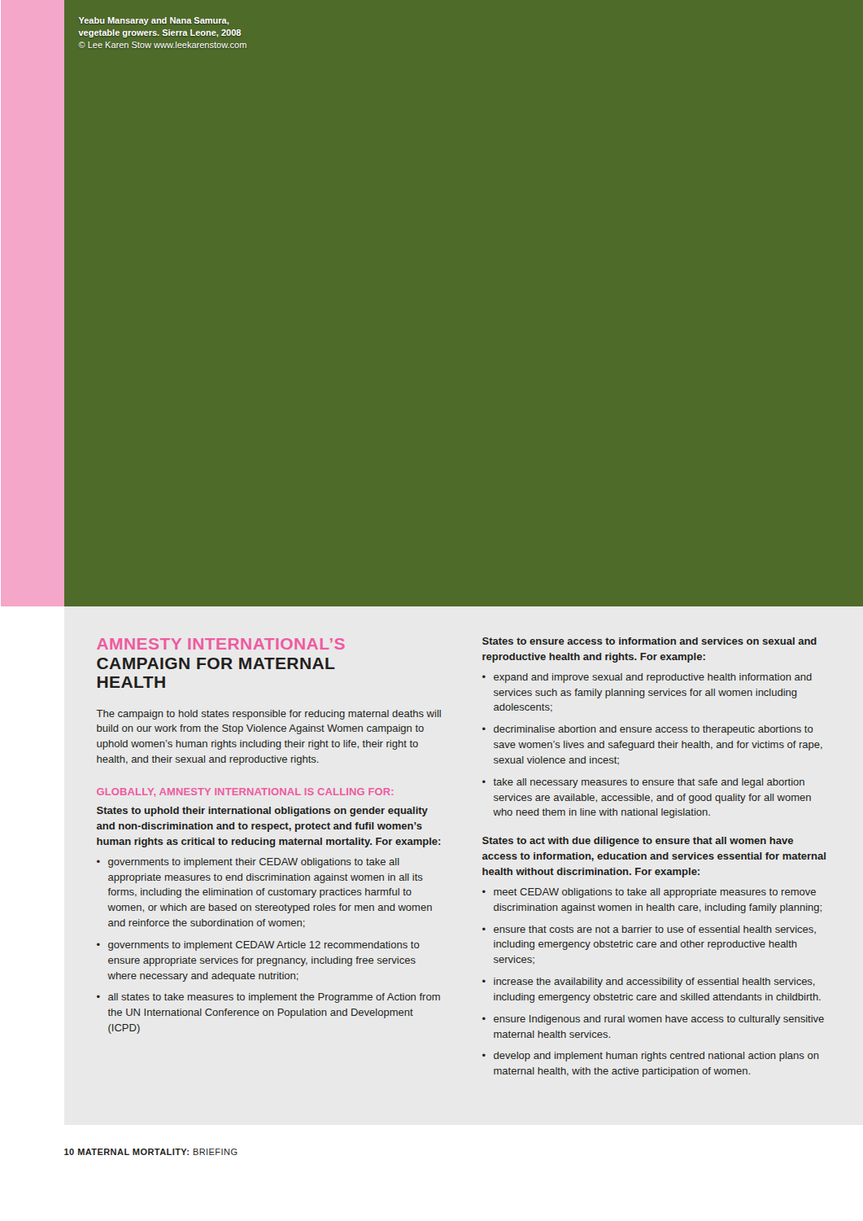Yeabu Mansaray and Nana Samura,
vegetable growers. Sierra Leone, 2008
© Lee Karen Stow www.leekarenstow.com
Amnesty International’s
Campaign for Maternal
Health
The campaign to hold states responsible for reducing maternal deaths will build on our work from the Stop Violence Against Women campaign to uphold women’s human rights including their right to life, their right to health, and their sexual and reproductive rights.
Globally, Amnesty International is calling for:
States to uphold their international obligations on gender equality and non-discrimination and to respect, protect and fufil women’s human rights as critical to reducing maternal mortality. For example:
governments to implement their CEDAW obligations to take all appropriate measures to end discrimination against women in all its forms, including the elimination of customary practices harmful to women, or which are based on stereotyped roles for men and women and reinforce the subordination of women;
governments to implement CEDAW Article 12 recommendations to ensure appropriate services for pregnancy, including free services where necessary and adequate nutrition;
all states to take measures to implement the Programme of Action from the UN International Conference on Population and Development (ICPD)
States to ensure access to information and services on sexual and reproductive health and rights. For example:
expand and improve sexual and reproductive health information and services such as family planning services for all women including adolescents;
decriminalise abortion and ensure access to therapeutic abortions to save women’s lives and safeguard their health, and for victims of rape, sexual violence and incest;
take all necessary measures to ensure that safe and legal abortion services are available, accessible, and of good quality for all women who need them in line with national legislation.
States to act with due diligence to ensure that all women have access to information, education and services essential for maternal health without discrimination. For example:
meet CEDAW obligations to take all appropriate measures to remove discrimination against women in health care, including family planning;
ensure that costs are not a barrier to use of essential health services, including emergency obstetric care and other reproductive health services;
increase the availability and accessibility of essential health services, including emergency obstetric care and skilled attendants in childbirth.
ensure Indigenous and rural women have access to culturally sensitive maternal health services.
develop and implement human rights centred national action plans on maternal health, with the active participation of women.
10 MATERNAL MORTALITY: BRIEFING